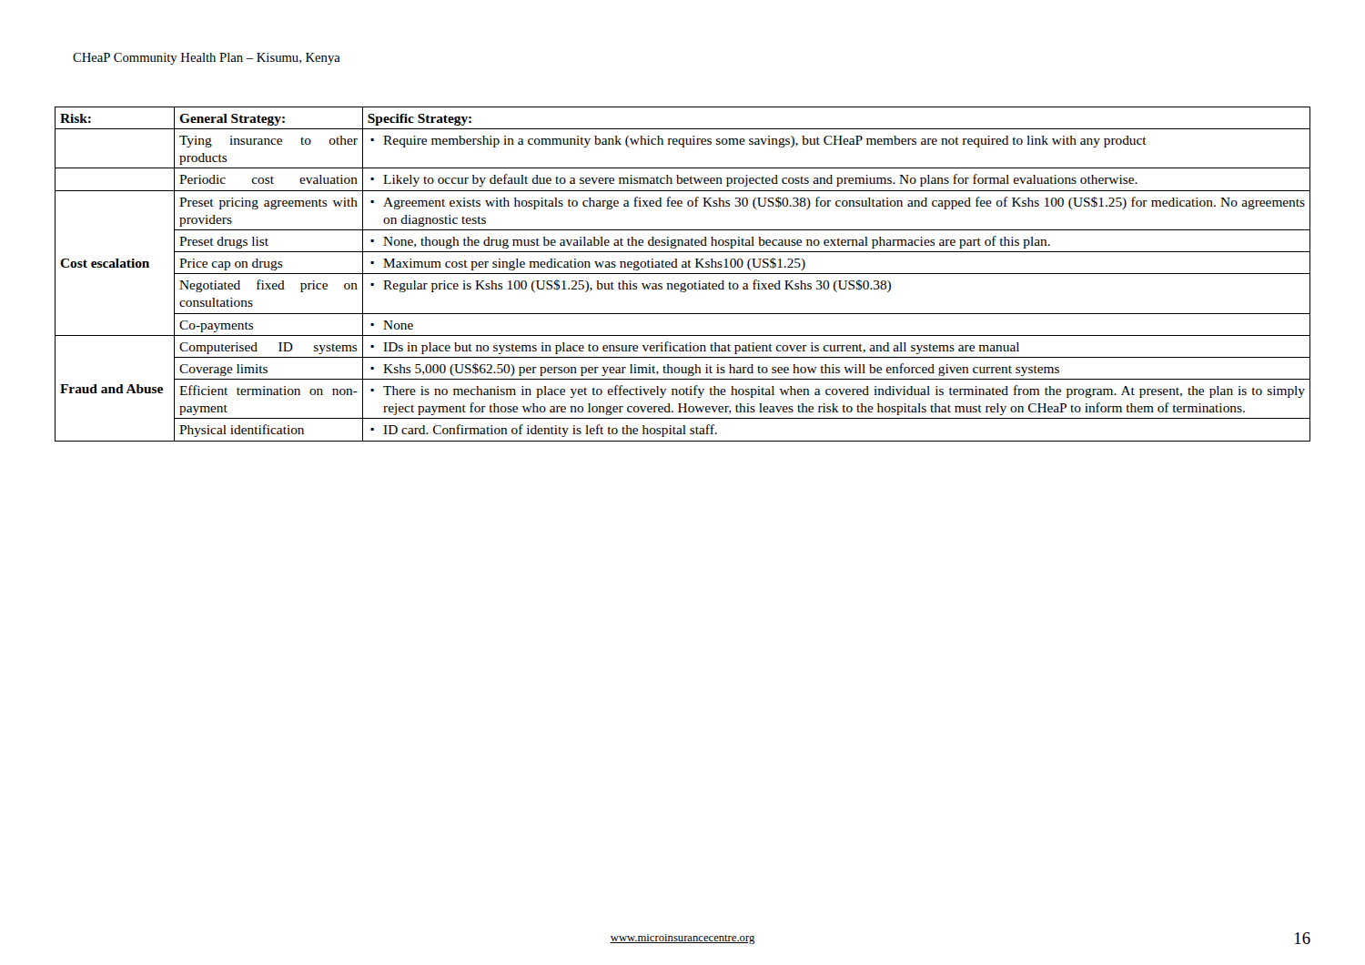CHeaP Community Health Plan – Kisumu, Kenya
| Risk: | General Strategy: | Specific Strategy: |
| --- | --- | --- |
| | Tying insurance to other products | ▪ Require membership in a community bank (which requires some savings), but CHeaP members are not required to link with any product |
| | Periodic cost evaluation | ▪ Likely to occur by default due to a severe mismatch between projected costs and premiums. No plans for formal evaluations otherwise. |
| Cost escalation | Preset pricing agreements with providers | ▪ Agreement exists with hospitals to charge a fixed fee of Kshs 30 (US$0.38) for consultation and capped fee of Kshs 100 (US$1.25) for medication. No agreements on diagnostic tests |
| Preset drugs list | ▪ None, though the drug must be available at the designated hospital because no external pharmacies are part of this plan. |
| Price cap on drugs | ▪ Maximum cost per single medication was negotiated at Kshs100 (US$1.25) |
| Negotiated fixed price on consultations | ▪ Regular price is Kshs 100 (US$1.25), but this was negotiated to a fixed Kshs 30 (US$0.38) |
| Co-payments | ▪ None |
| Fraud and Abuse | Computerised ID systems | ▪ IDs in place but no systems in place to ensure verification that patient cover is current, and all systems are manual |
| Coverage limits | ▪ Kshs 5,000 (US$62.50) per person per year limit, though it is hard to see how this will be enforced given current systems |
| Efficient termination on non-payment | ▪ There is no mechanism in place yet to effectively notify the hospital when a covered individual is terminated from the program. At present, the plan is to simply reject payment for those who are no longer covered. However, this leaves the risk to the hospitals that must rely on CHeaP to inform them of terminations. |
| Physical identification | ▪ ID card. Confirmation of identity is left to the hospital staff. |
www.microinsurancecentre.org
16